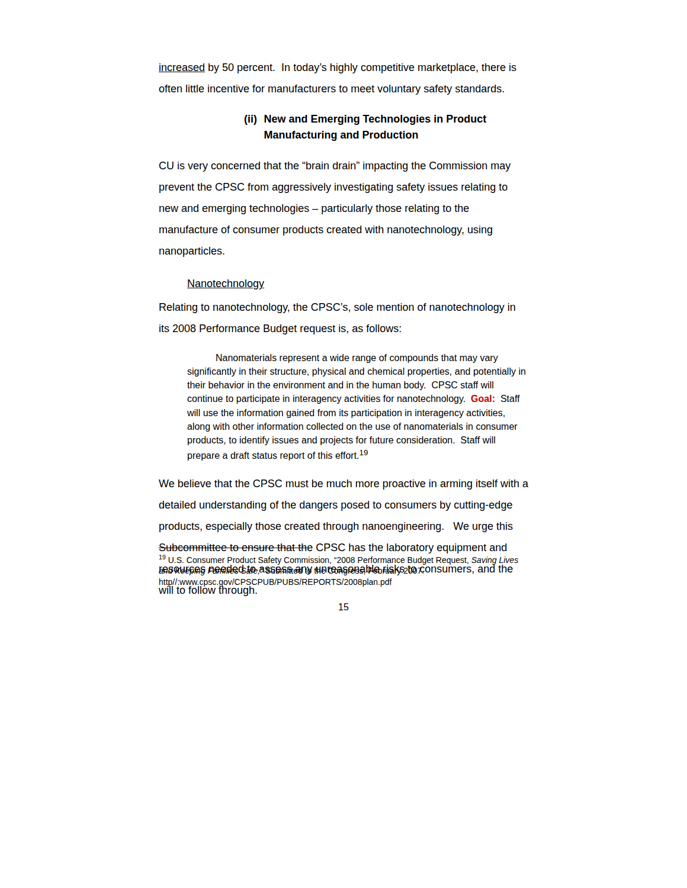increased by 50 percent. In today’s highly competitive marketplace, there is often little incentive for manufacturers to meet voluntary safety standards.
(ii) New and Emerging Technologies in Product Manufacturing and Production
CU is very concerned that the “brain drain” impacting the Commission may prevent the CPSC from aggressively investigating safety issues relating to new and emerging technologies – particularly those relating to the manufacture of consumer products created with nanotechnology, using nanoparticles.
Nanotechnology
Relating to nanotechnology, the CPSC’s, sole mention of nanotechnology in its 2008 Performance Budget request is, as follows:
Nanomaterials represent a wide range of compounds that may vary significantly in their structure, physical and chemical properties, and potentially in their behavior in the environment and in the human body. CPSC staff will continue to participate in interagency activities for nanotechnology. Goal: Staff will use the information gained from its participation in interagency activities, along with other information collected on the use of nanomaterials in consumer products, to identify issues and projects for future consideration. Staff will prepare a draft status report of this effort.19
We believe that the CPSC must be much more proactive in arming itself with a detailed understanding of the dangers posed to consumers by cutting-edge products, especially those created through nanoengineering. We urge this Subcommittee to ensure that the CPSC has the laboratory equipment and resources needed to assess any unreasonable risks to consumers, and the will to follow through.
19 U.S. Consumer Product Safety Commission, “2008 Performance Budget Request, Saving Lives and Keeping Families Safe,” Submitted to the Congress, February 2007.
http//:www.cpsc.gov/CPSCPUB/PUBS/REPORTS/2008plan.pdf
15